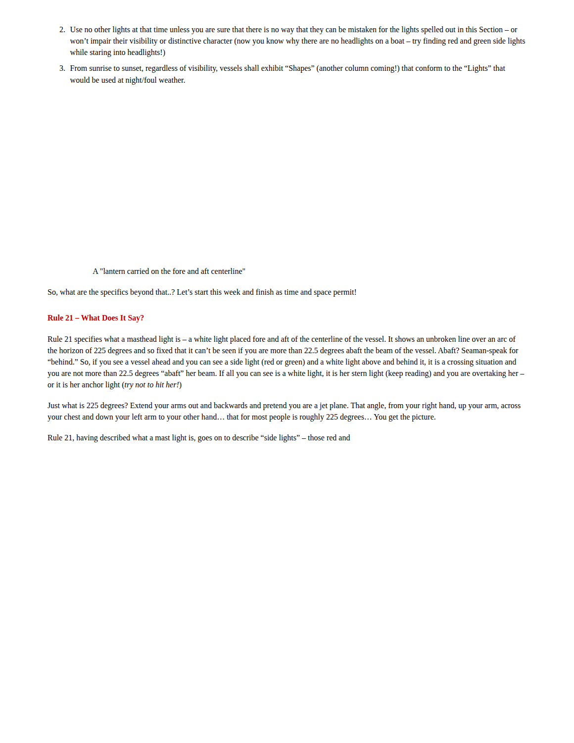Use no other lights at that time unless you are sure that there is no way that they can be mistaken for the lights spelled out in this Section – or won’t impair their visibility or distinctive character (now you know why there are no headlights on a boat – try finding red and green side lights while staring into headlights!)
From sunrise to sunset, regardless of visibility, vessels shall exhibit “Shapes” (another column coming!) that conform to the “Lights” that would be used at night/foul weather.
A "lantern carried on the fore and aft centerline"
So, what are the specifics beyond that..? Let’s start this week and finish as time and space permit!
Rule 21 – What Does It Say?
Rule 21 specifies what a masthead light is – a white light placed fore and aft of the centerline of the vessel. It shows an unbroken line over an arc of the horizon of 225 degrees and so fixed that it can’t be seen if you are more than 22.5 degrees abaft the beam of the vessel. Abaft? Seaman-speak for “behind.” So, if you see a vessel ahead and you can see a side light (red or green) and a white light above and behind it, it is a crossing situation and you are not more than 22.5 degrees “abaft” her beam. If all you can see is a white light, it is her stern light (keep reading) and you are overtaking her – or it is her anchor light (try not to hit her!)
Just what is 225 degrees? Extend your arms out and backwards and pretend you are a jet plane. That angle, from your right hand, up your arm, across your chest and down your left arm to your other hand… that for most people is roughly 225 degrees… You get the picture.
Rule 21, having described what a mast light is, goes on to describe “side lights” – those red and